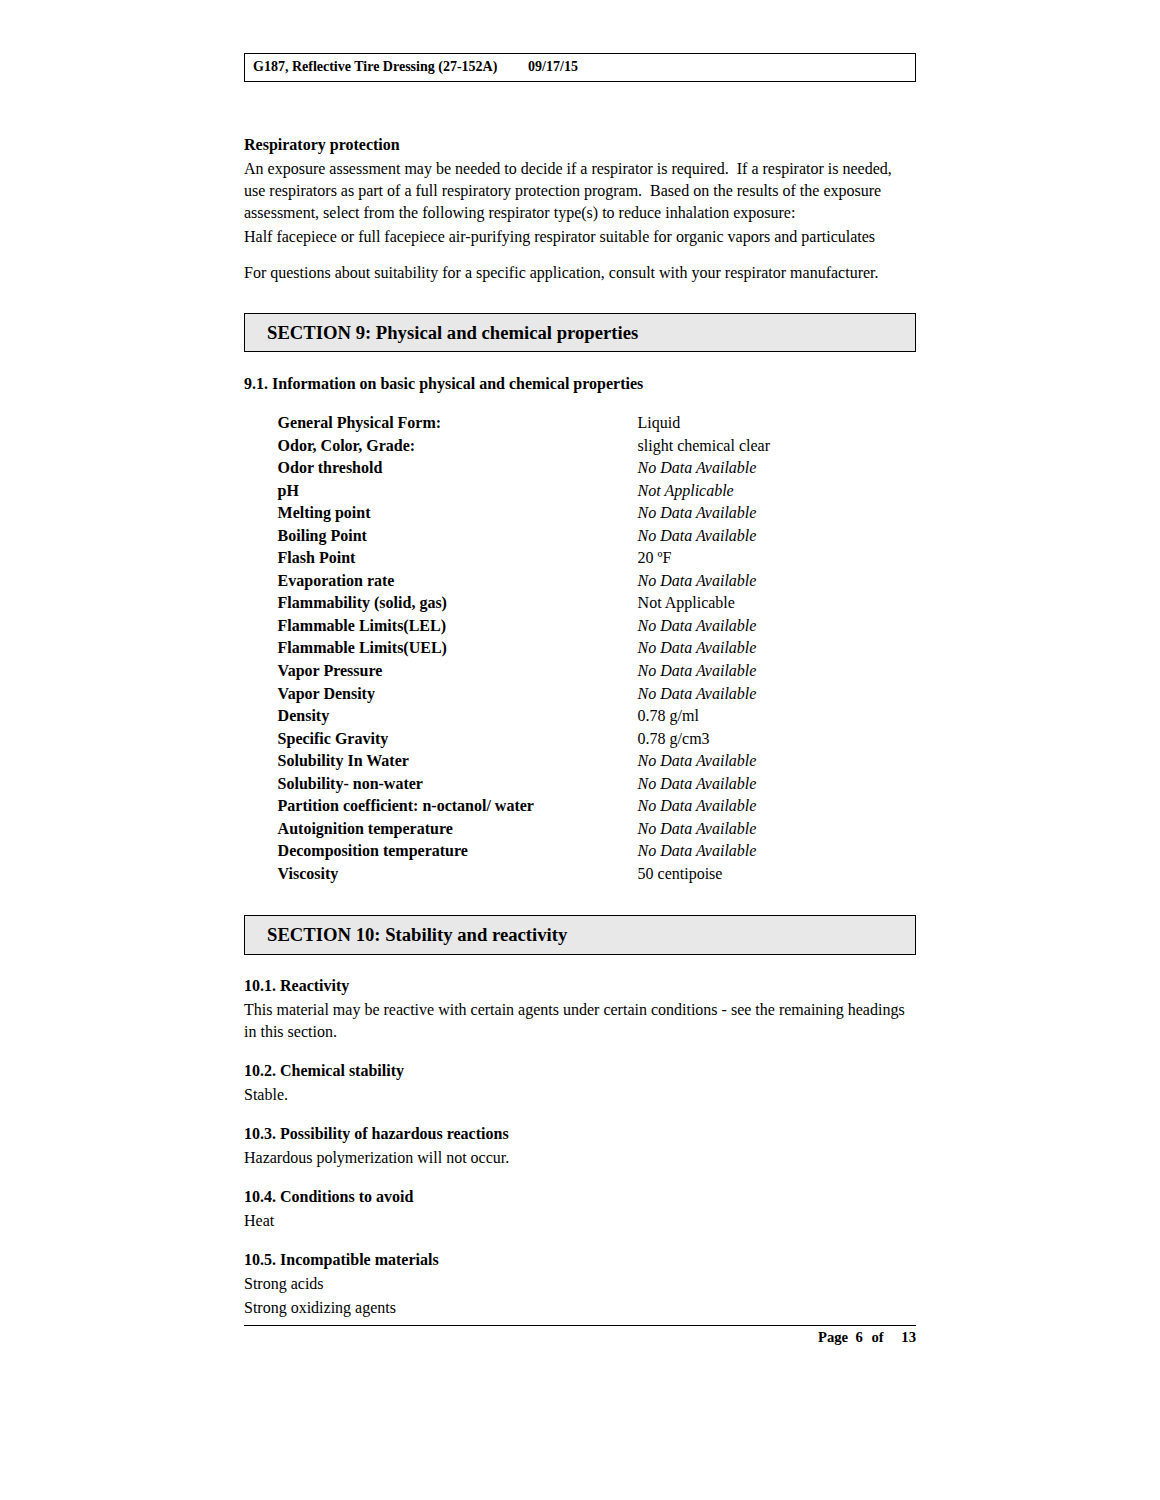G187, Reflective Tire Dressing (27-152A)09/17/15
Respiratory protection
An exposure assessment may be needed to decide if a respirator is required. If a respirator is needed, use respirators as part of a full respiratory protection program. Based on the results of the exposure assessment, select from the following respirator type(s) to reduce inhalation exposure:
Half facepiece or full facepiece air-purifying respirator suitable for organic vapors and particulates
For questions about suitability for a specific application, consult with your respirator manufacturer.
SECTION 9: Physical and chemical properties
9.1. Information on basic physical and chemical properties
| General Physical Form: | Liquid |
| Odor, Color, Grade: | slight chemical clear |
| Odor threshold | No Data Available |
| pH | Not Applicable |
| Melting point | No Data Available |
| Boiling Point | No Data Available |
| Flash Point | 20 ºF |
| Evaporation rate | No Data Available |
| Flammability (solid, gas) | Not Applicable |
| Flammable Limits(LEL) | No Data Available |
| Flammable Limits(UEL) | No Data Available |
| Vapor Pressure | No Data Available |
| Vapor Density | No Data Available |
| Density | 0.78 g/ml |
| Specific Gravity | 0.78 g/cm3 |
| Solubility In Water | No Data Available |
| Solubility- non-water | No Data Available |
| Partition coefficient: n-octanol/ water | No Data Available |
| Autoignition temperature | No Data Available |
| Decomposition temperature | No Data Available |
| Viscosity | 50 centipoise |
SECTION 10: Stability and reactivity
10.1. Reactivity
This material may be reactive with certain agents under certain conditions - see the remaining headings in this section.
10.2. Chemical stability
Stable.
10.3. Possibility of hazardous reactions
Hazardous polymerization will not occur.
10.4. Conditions to avoid
Heat
10.5. Incompatible materials
Strong acids
Strong oxidizing agents
Page 6 of 13